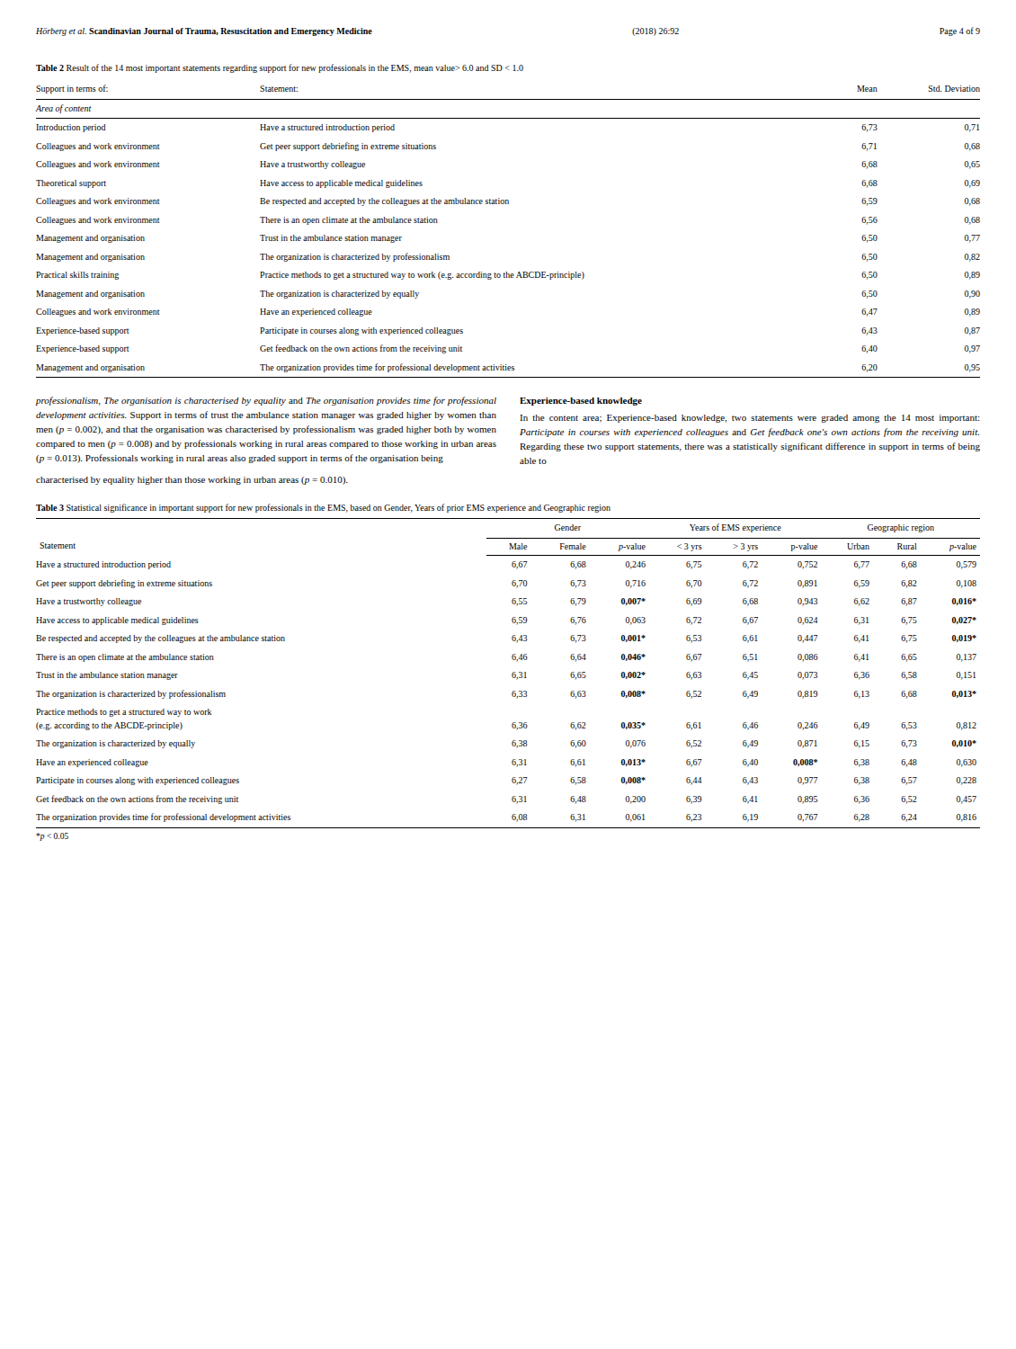Hörberg et al. Scandinavian Journal of Trauma, Resuscitation and Emergency Medicine
(2018) 26:92
Page 4 of 9
Table 2 Result of the 14 most important statements regarding support for new professionals in the EMS, mean value> 6.0 and SD < 1.0
| Area of content |
| Support in terms of: | Statement: | Mean | Std. Deviation |
| Introduction period | Have a structured introduction period | 6,73 | 0,71 |
| Colleagues and work environment | Get peer support debriefing in extreme situations | 6,71 | 0,68 |
| Colleagues and work environment | Have a trustworthy colleague | 6,68 | 0,65 |
| Theoretical support | Have access to applicable medical guidelines | 6,68 | 0,69 |
| Colleagues and work environment | Be respected and accepted by the colleagues at the ambulance station | 6,59 | 0,68 |
| Colleagues and work environment | There is an open climate at the ambulance station | 6,56 | 0,68 |
| Management and organisation | Trust in the ambulance station manager | 6,50 | 0,77 |
| Management and organisation | The organization is characterized by professionalism | 6,50 | 0,82 |
| Practical skills training | Practice methods to get a structured way to work (e.g. according to the ABCDE-principle) | 6,50 | 0,89 |
| Management and organisation | The organization is characterized by equally | 6,50 | 0,90 |
| Colleagues and work environment | Have an experienced colleague | 6,47 | 0,89 |
| Experience-based support | Participate in courses along with experienced colleagues | 6,43 | 0,87 |
| Experience-based support | Get feedback on the own actions from the receiving unit | 6,40 | 0,97 |
| Management and organisation | The organization provides time for professional development activities | 6,20 | 0,95 |
professionalism, The organisation is characterised by equality and The organisation provides time for professional development activities. Support in terms of trust the ambulance station manager was graded higher by women than men (p = 0.002), and that the organisation was characterised by professionalism was graded higher both by women compared to men (p = 0.008) and by professionals working in rural areas compared to those working in urban areas (p = 0.013). Professionals working in rural areas also graded support in terms of the organisation being
characterised by equality higher than those working in urban areas (p = 0.010).
Experience-based knowledge
In the content area; Experience-based knowledge, two statements were graded among the 14 most important: Participate in courses with experienced colleagues and Get feedback one's own actions from the receiving unit. Regarding these two support statements, there was a statistically significant difference in support in terms of being able to
Table 3 Statistical significance in important support for new professionals in the EMS, based on Gender, Years of prior EMS experience and Geographic region
| Statement | Gender | Years of EMS experience | Geographic region |
| --- | --- | --- | --- |
| Male | Female | p -value | < 3 yrs | > 3 yrs | p-value | Urban | Rural | p -value |
| Have a structured introduction period | 6,67 | 6,68 | 0,246 | 6,75 | 6,72 | 0,752 | 6,77 | 6,68 | 0,579 |
| Get peer support debriefing in extreme situations | 6,70 | 6,73 | 0,716 | 6,70 | 6,72 | 0,891 | 6,59 | 6,82 | 0,108 |
| Have a trustworthy colleague | 6,55 | 6,79 | 0,007* | 6,69 | 6,68 | 0,943 | 6,62 | 6,87 | 0,016* |
| Have access to applicable medical guidelines | 6,59 | 6,76 | 0,063 | 6,72 | 6,67 | 0,624 | 6,31 | 6,75 | 0,027* |
| Be respected and accepted by the colleagues at the ambulance station | 6,43 | 6,73 | 0,001* | 6,53 | 6,61 | 0,447 | 6,41 | 6,75 | 0,019* |
| There is an open climate at the ambulance station | 6,46 | 6,64 | 0,046* | 6,67 | 6,51 | 0,086 | 6,41 | 6,65 | 0,137 |
| Trust in the ambulance station manager | 6,31 | 6,65 | 0,002* | 6,63 | 6,45 | 0,073 | 6,36 | 6,58 | 0,151 |
| The organization is characterized by professionalism | 6,33 | 6,63 | 0,008* | 6,52 | 6,49 | 0,819 | 6,13 | 6,68 | 0,013* |
| Practice methods to get a structured way to work (e.g. according to the ABCDE-principle) | 6,36 | 6,62 | 0,035* | 6,61 | 6,46 | 0,246 | 6,49 | 6,53 | 0,812 |
| The organization is characterized by equally | 6,38 | 6,60 | 0,076 | 6,52 | 6,49 | 0,871 | 6,15 | 6,73 | 0,010* |
| Have an experienced colleague | 6,31 | 6,61 | 0,013* | 6,67 | 6,40 | 0,008* | 6,38 | 6,48 | 0,630 |
| Participate in courses along with experienced colleagues | 6,27 | 6,58 | 0,008* | 6,44 | 6,43 | 0,977 | 6,38 | 6,57 | 0,228 |
| Get feedback on the own actions from the receiving unit | 6,31 | 6,48 | 0,200 | 6,39 | 6,41 | 0,895 | 6,36 | 6,52 | 0,457 |
| The organization provides time for professional development activities | 6,08 | 6,31 | 0,061 | 6,23 | 6,19 | 0,767 | 6,28 | 6,24 | 0,816 |
*p < 0.05